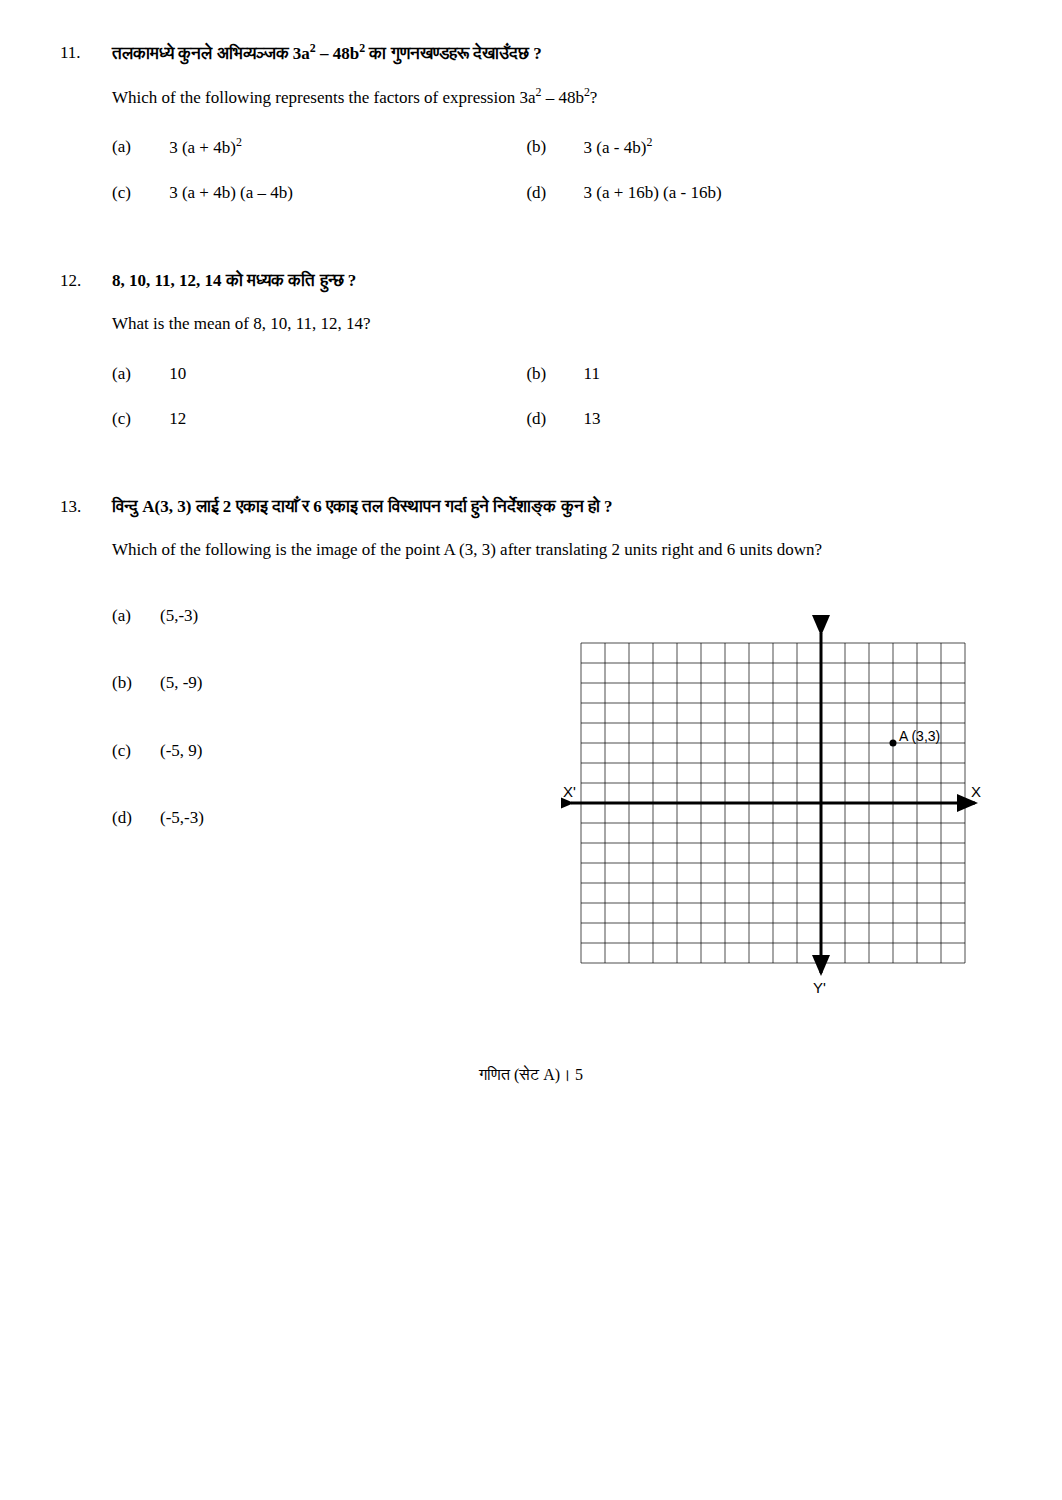11. तलकामध्ये कुनले अभिव्यञ्जक 3a2 – 48b2 का गुणनखण्डहरू देखाउँदछ ?
Which of the following represents the factors of expression 3a2 – 48b2?
| (a) | 3 (a + 4b) 2 | (b) | 3 (a - 4b) 2 |
| (c) | 3 (a + 4b) (a – 4b) | (d) | 3 (a + 16b) (a - 16b) |
12. 8, 10, 11, 12, 14 को मध्यक कति हुन्छ ?
What is the mean of 8, 10, 11, 12, 14?
| (a) | 10 | (b) | 11 |
| (c) | 12 | (d) | 13 |
13. विन्दु A(3, 3) लाई 2 एकाइ दायाँ र 6 एकाइ तल विस्थापन गर्दा हुने निर्देशाङ्क कुन हो ?
Which of the following is the image of the point A (3, 3) after translating 2 units right and 6 units down?
(a)(5,-3)
(b)(5, -9)
(c)(-5, 9)
(d)(-5,-3)
Y Y' X X' A (3,3)
गणित (सेट A)। 5